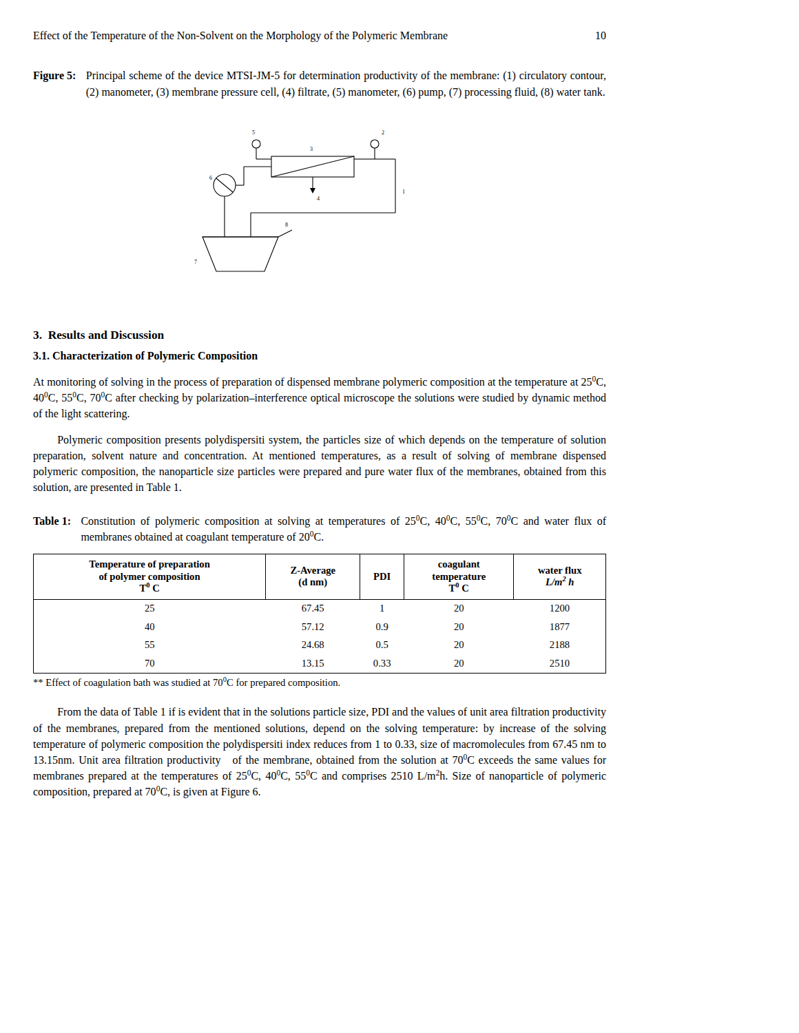Effect of the Temperature of the Non-Solvent on the Morphology of the Polymeric Membrane 10
Figure 5: Principal scheme of the device MTSI-JM-5 for determination productivity of the membrane: (1) circulatory contour, (2) manometer, (3) membrane pressure cell, (4) filtrate, (5) manometer, (6) pump, (7) processing fluid, (8) water tank.
5 2 3 4 1 6 7 8
3. Results and Discussion
3.1. Characterization of Polymeric Composition
At monitoring of solving in the process of preparation of dispensed membrane polymeric composition at the temperature at 250C, 400C, 550C, 700C after checking by polarization–interference optical microscope the solutions were studied by dynamic method of the light scattering.
Polymeric composition presents polydispersiti system, the particles size of which depends on the temperature of solution preparation, solvent nature and concentration. At mentioned temperatures, as a result of solving of membrane dispensed polymeric composition, the nanoparticle size particles were prepared and pure water flux of the membranes, obtained from this solution, are presented in Table 1.
Table 1: Constitution of polymeric composition at solving at temperatures of 250C, 400C, 550C, 700C and water flux of membranes obtained at coagulant temperature of 200C.
| Temperature of preparation of polymer composition T 0 C | Z-Average (d nm) | PDI | coagulant temperature T 0 C | water flux L/m 2 h |
| --- | --- | --- | --- | --- |
| 25 | 67.45 | 1 | 20 | 1200 |
| 40 | 57.12 | 0.9 | 20 | 1877 |
| 55 | 24.68 | 0.5 | 20 | 2188 |
| 70 | 13.15 | 0.33 | 20 | 2510 |
** Effect of coagulation bath was studied at 700C for prepared composition.
From the data of Table 1 if is evident that in the solutions particle size, PDI and the values of unit area filtration productivity of the membranes, prepared from the mentioned solutions, depend on the solving temperature: by increase of the solving temperature of polymeric composition the polydispersiti index reduces from 1 to 0.33, size of macromolecules from 67.45 nm to 13.15nm. Unit area filtration productivity of the membrane, obtained from the solution at 700C exceeds the same values for membranes prepared at the temperatures of 250C, 400C, 550C and comprises 2510 L/m2h. Size of nanoparticle of polymeric composition, prepared at 700C, is given at Figure 6.